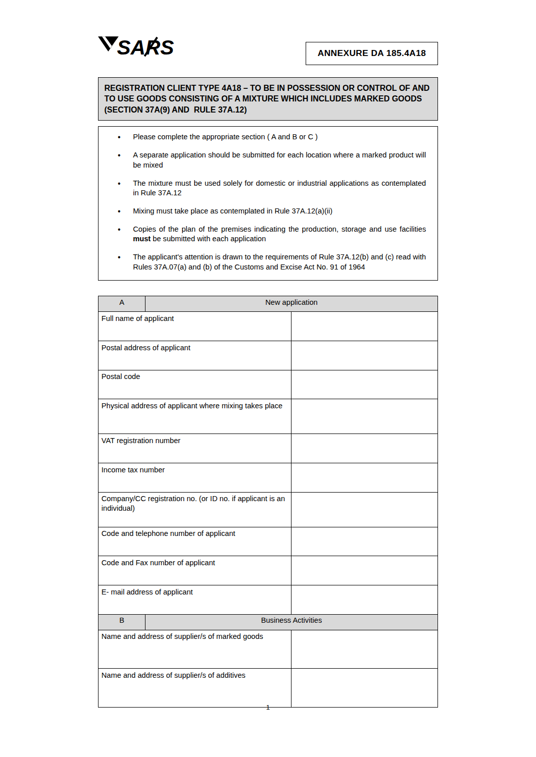SARS
ANNEXURE DA 185.4A18
REGISTRATION CLIENT TYPE 4A18 – TO BE IN POSSESSION OR CONTROL OF AND TO USE GOODS CONSISTING OF A MIXTURE WHICH INCLUDES MARKED GOODS (SECTION 37A(9) AND RULE 37A.12)
Please complete the appropriate section ( A and B or C )
A separate application should be submitted for each location where a marked product will be mixed
The mixture must be used solely for domestic or industrial applications as contemplated in Rule 37A.12
Mixing must take place as contemplated in Rule 37A.12(a)(ii)
Copies of the plan of the premises indicating the production, storage and use facilities must be submitted with each application
The applicant's attention is drawn to the requirements of Rule 37A.12(b) and (c) read with Rules 37A.07(a) and (b) of the Customs and Excise Act No. 91 of 1964
| A | New application |
| Full name of applicant | |
| Postal address of applicant | |
| Postal code | |
| Physical address of applicant where mixing takes place | |
| VAT registration number | |
| Income tax number | |
| Company/CC registration no. (or ID no. if applicant is an individual) | |
| Code and telephone number of applicant | |
| Code and Fax number of applicant | |
| E- mail address of applicant | |
| B | Business Activities |
| Name and address of supplier/s of marked goods | |
| Name and address of supplier/s of additives | |
1